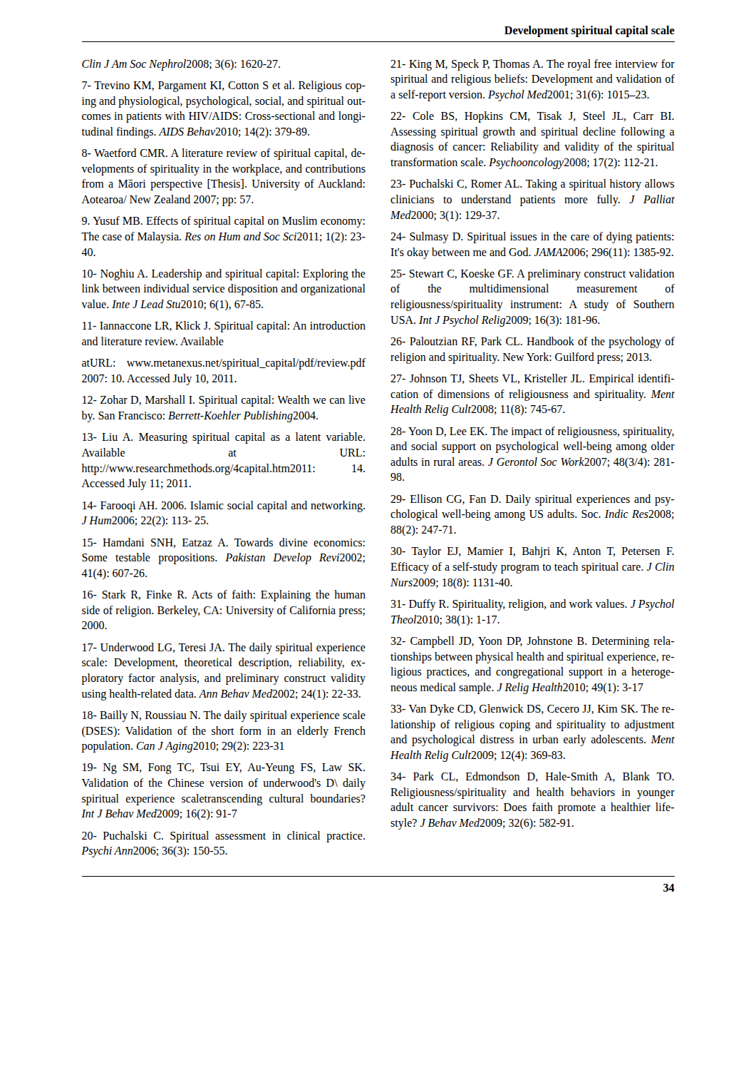Development spiritual capital scale
Clin J Am Soc Nephrol2008; 3(6): 1620-27.
7- Trevino KM, Pargament KI, Cotton S et al. Religious coping and physiological, psychological, social, and spiritual outcomes in patients with HIV/AIDS: Cross-sectional and longitudinal findings. AIDS Behav2010; 14(2): 379-89.
8- Waetford CMR. A literature review of spiritual capital, developments of spirituality in the workplace, and contributions from a Māori perspective [Thesis]. University of Auckland: Aotearoa/ New Zealand 2007; pp: 57.
9. Yusuf MB. Effects of spiritual capital on Muslim economy: The case of Malaysia. Res on Hum and Soc Sci2011; 1(2): 23-40.
10- Noghiu A. Leadership and spiritual capital: Exploring the link between individual service disposition and organizational value. Inte J Lead Stu2010; 6(1), 67-85.
11- Iannaccone LR, Klick J. Spiritual capital: An introduction and literature review. Available
atURL: www.metanexus.net/spiritual_capital/pdf/review.pdf 2007: 10. Accessed July 10, 2011.
12- Zohar D, Marshall I. Spiritual capital: Wealth we can live by. San Francisco: Berrett-Koehler Publishing2004.
13- Liu A. Measuring spiritual capital as a latent variable. Available at URL: http://www.researchmethods.org/4capital.htm2011: 14. Accessed July 11; 2011.
14- Farooqi AH. 2006. Islamic social capital and networking. J Hum2006; 22(2): 113- 25.
15- Hamdani SNH, Eatzaz A. Towards divine economics: Some testable propositions. Pakistan Develop Revi2002; 41(4): 607-26.
16- Stark R, Finke R. Acts of faith: Explaining the human side of religion. Berkeley, CA: University of California press; 2000.
17- Underwood LG, Teresi JA. The daily spiritual experience scale: Development, theoretical description, reliability, exploratory factor analysis, and preliminary construct validity using health-related data. Ann Behav Med2002; 24(1): 22-33.
18- Bailly N, Roussiau N. The daily spiritual experience scale (DSES): Validation of the short form in an elderly French population. Can J Aging2010; 29(2): 223-31
19- Ng SM, Fong TC, Tsui EY, Au-Yeung FS, Law SK. Validation of the Chinese version of underwood's D\ daily spiritual experience scaletranscending cultural boundaries? Int J Behav Med2009; 16(2): 91-7
20- Puchalski C. Spiritual assessment in clinical practice. Psychi Ann2006; 36(3): 150-55.
21- King M, Speck P, Thomas A. The royal free interview for spiritual and religious beliefs: Development and validation of a self-report version. Psychol Med2001; 31(6): 1015–23.
22- Cole BS, Hopkins CM, Tisak J, Steel JL, Carr BI. Assessing spiritual growth and spiritual decline following a diagnosis of cancer: Reliability and validity of the spiritual transformation scale. Psychooncology2008; 17(2): 112-21.
23- Puchalski C, Romer AL. Taking a spiritual history allows clinicians to understand patients more fully. J Palliat Med2000; 3(1): 129-37.
24- Sulmasy D. Spiritual issues in the care of dying patients: It's okay between me and God. JAMA2006; 296(11): 1385-92.
25- Stewart C, Koeske GF. A preliminary construct validation of the multidimensional measurement of religiousness/spirituality instrument: A study of Southern USA. Int J Psychol Relig2009; 16(3): 181-96.
26- Paloutzian RF, Park CL. Handbook of the psychology of religion and spirituality. New York: Guilford press; 2013.
27- Johnson TJ, Sheets VL, Kristeller JL. Empirical identification of dimensions of religiousness and spirituality. Ment Health Relig Cult2008; 11(8): 745-67.
28- Yoon D, Lee EK. The impact of religiousness, spirituality, and social support on psychological well-being among older adults in rural areas. J Gerontol Soc Work2007; 48(3/4): 281-98.
29- Ellison CG, Fan D. Daily spiritual experiences and psychological well-being among US adults. Soc. Indic Res2008; 88(2): 247-71.
30- Taylor EJ, Mamier I, Bahjri K, Anton T, Petersen F. Efficacy of a self-study program to teach spiritual care. J Clin Nurs2009; 18(8): 1131-40.
31- Duffy R. Spirituality, religion, and work values. J Psychol Theol2010; 38(1): 1-17.
32- Campbell JD, Yoon DP, Johnstone B. Determining relationships between physical health and spiritual experience, religious practices, and congregational support in a heterogeneous medical sample. J Relig Health2010; 49(1): 3-17
33- Van Dyke CD, Glenwick DS, Cecero JJ, Kim SK. The relationship of religious coping and spirituality to adjustment and psychological distress in urban early adolescents. Ment Health Relig Cult2009; 12(4): 369-83.
34- Park CL, Edmondson D, Hale-Smith A, Blank TO. Religiousness/spirituality and health behaviors in younger adult cancer survivors: Does faith promote a healthier lifestyle? J Behav Med2009; 32(6): 582-91.
34